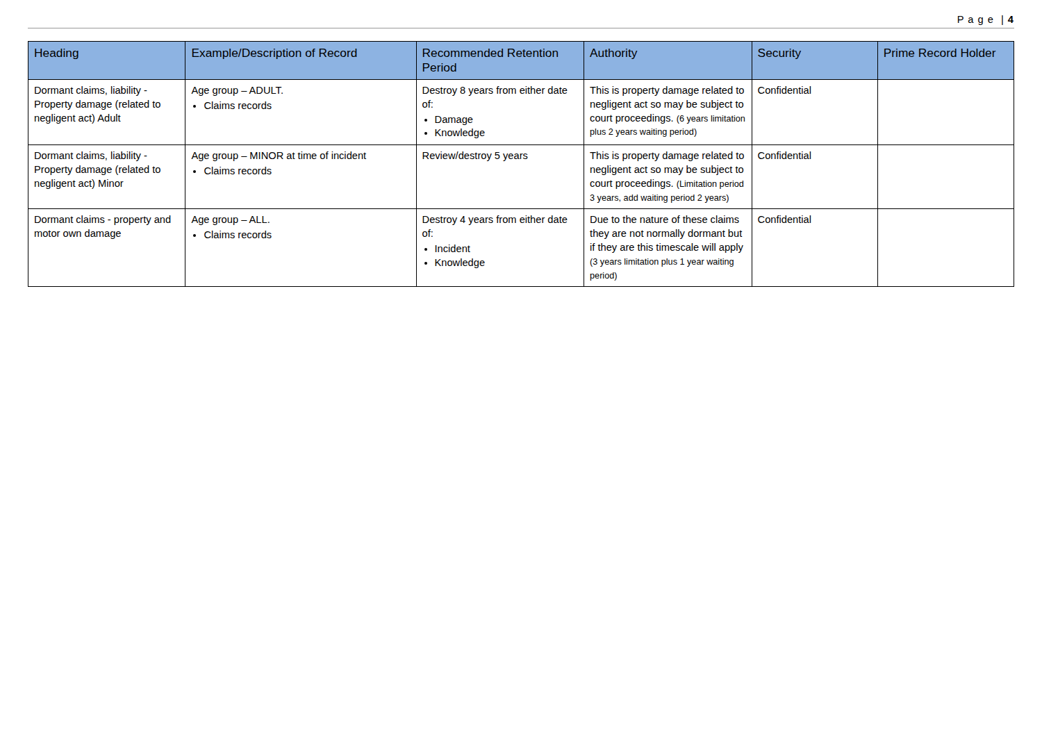P a g e | 4
| Heading | Example/Description of Record | Recommended Retention Period | Authority | Security | Prime Record Holder |
| --- | --- | --- | --- | --- | --- |
| Dormant claims, liability - Property damage (related to negligent act) Adult | Age group – ADULT. Claims records | Destroy 8 years from either date of: Damage Knowledge | This is property damage related to negligent act so may be subject to court proceedings. (6 years limitation plus 2 years waiting period) | Confidential | |
| Dormant claims, liability - Property damage (related to negligent act) Minor | Age group – MINOR at time of incident Claims records | Review/destroy 5 years | This is property damage related to negligent act so may be subject to court proceedings. (Limitation period 3 years, add waiting period 2 years) | Confidential | |
| Dormant claims - property and motor own damage | Age group – ALL. Claims records | Destroy 4 years from either date of: Incident Knowledge | Due to the nature of these claims they are not normally dormant but if they are this timescale will apply (3 years limitation plus 1 year waiting period) | Confidential | |